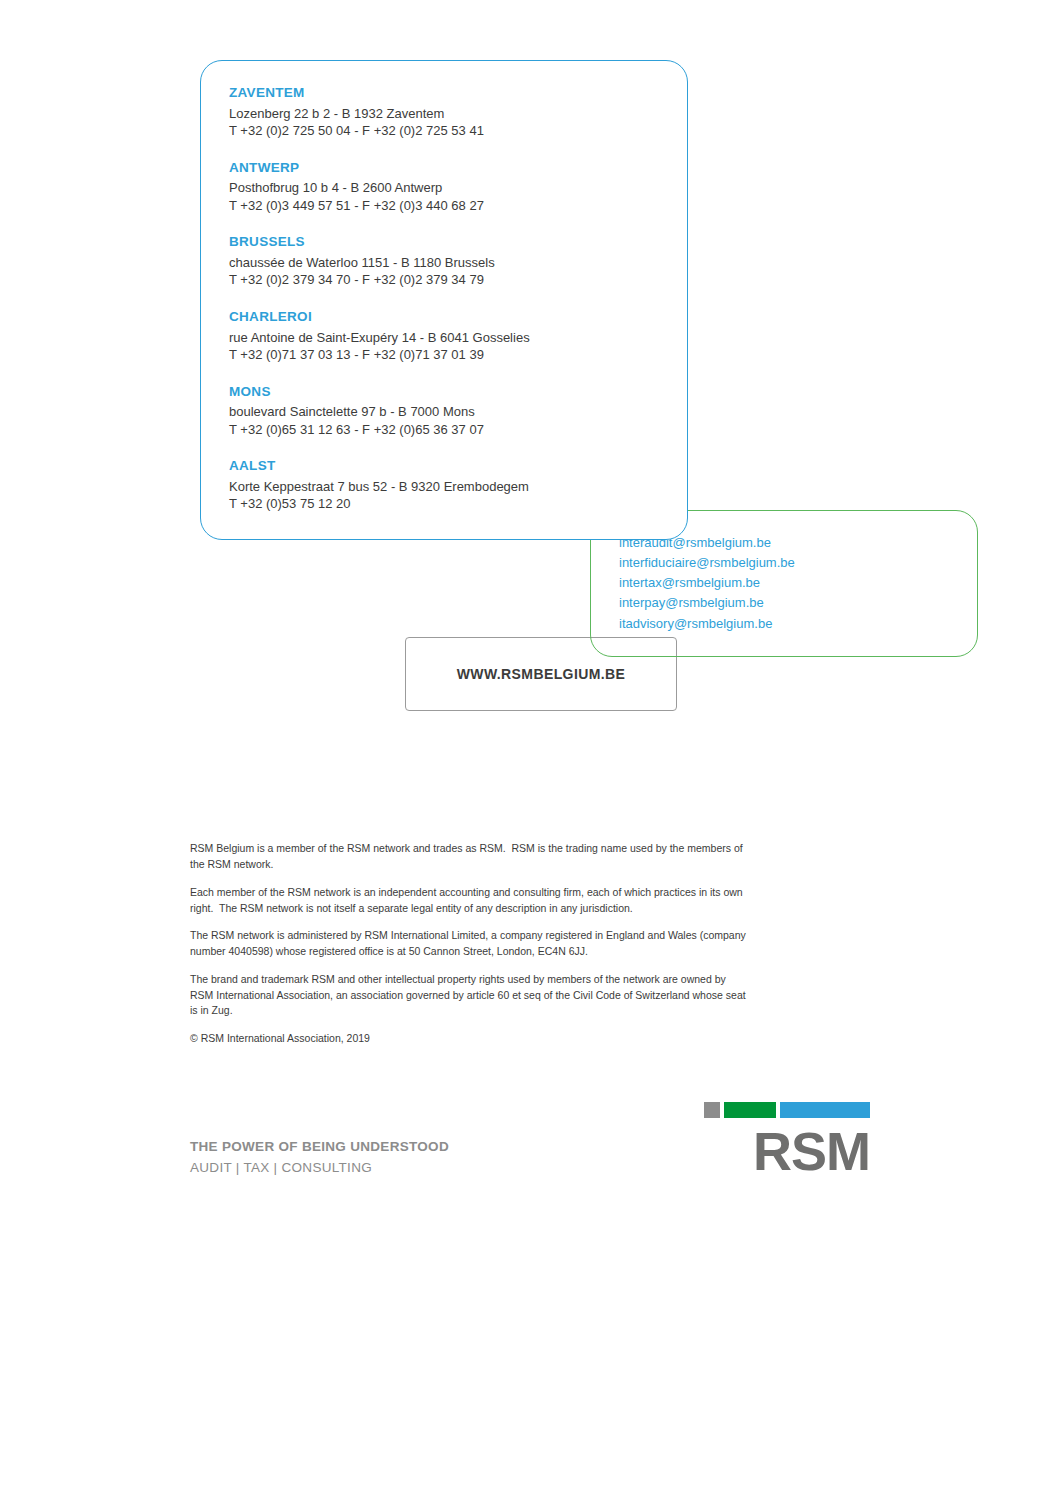ZAVENTEM
Lozenberg 22 b 2 - B 1932 Zaventem
T +32 (0)2 725 50 04 - F +32 (0)2 725 53 41
ANTWERP
Posthofbrug 10 b 4 - B 2600 Antwerp
T +32 (0)3 449 57 51 - F +32 (0)3 440 68 27
BRUSSELS
chaussée de Waterloo 1151 - B 1180 Brussels
T +32 (0)2 379 34 70 - F +32 (0)2 379 34 79
CHARLEROI
rue Antoine de Saint-Exupéry 14 - B 6041 Gosselies
T +32 (0)71 37 03 13 - F +32 (0)71 37 01 39
MONS
boulevard Sainctelette 97 b - B 7000 Mons
T +32 (0)65 31 12 63 - F +32 (0)65 36 37 07
AALST
Korte Keppestraat 7 bus 52 - B 9320 Erembodegem
T +32 (0)53 75 12 20
interaudit@rsmbelgium.be
interfiduciaire@rsmbelgium.be
intertax@rsmbelgium.be
interpay@rsmbelgium.be
itadvisory@rsmbelgium.be
WWW.RSMBELGIUM.BE
RSM Belgium is a member of the RSM network and trades as RSM. RSM is the trading name used by the members of the RSM network.
Each member of the RSM network is an independent accounting and consulting firm, each of which practices in its own right. The RSM network is not itself a separate legal entity of any description in any jurisdiction.
The RSM network is administered by RSM International Limited, a company registered in England and Wales (company number 4040598) whose registered office is at 50 Cannon Street, London, EC4N 6JJ.
The brand and trademark RSM and other intellectual property rights used by members of the network are owned by RSM International Association, an association governed by article 60 et seq of the Civil Code of Switzerland whose seat is in Zug.
© RSM International Association, 2019
THE POWER OF BEING UNDERSTOOD AUDIT | TAX | CONSULTING
RSM